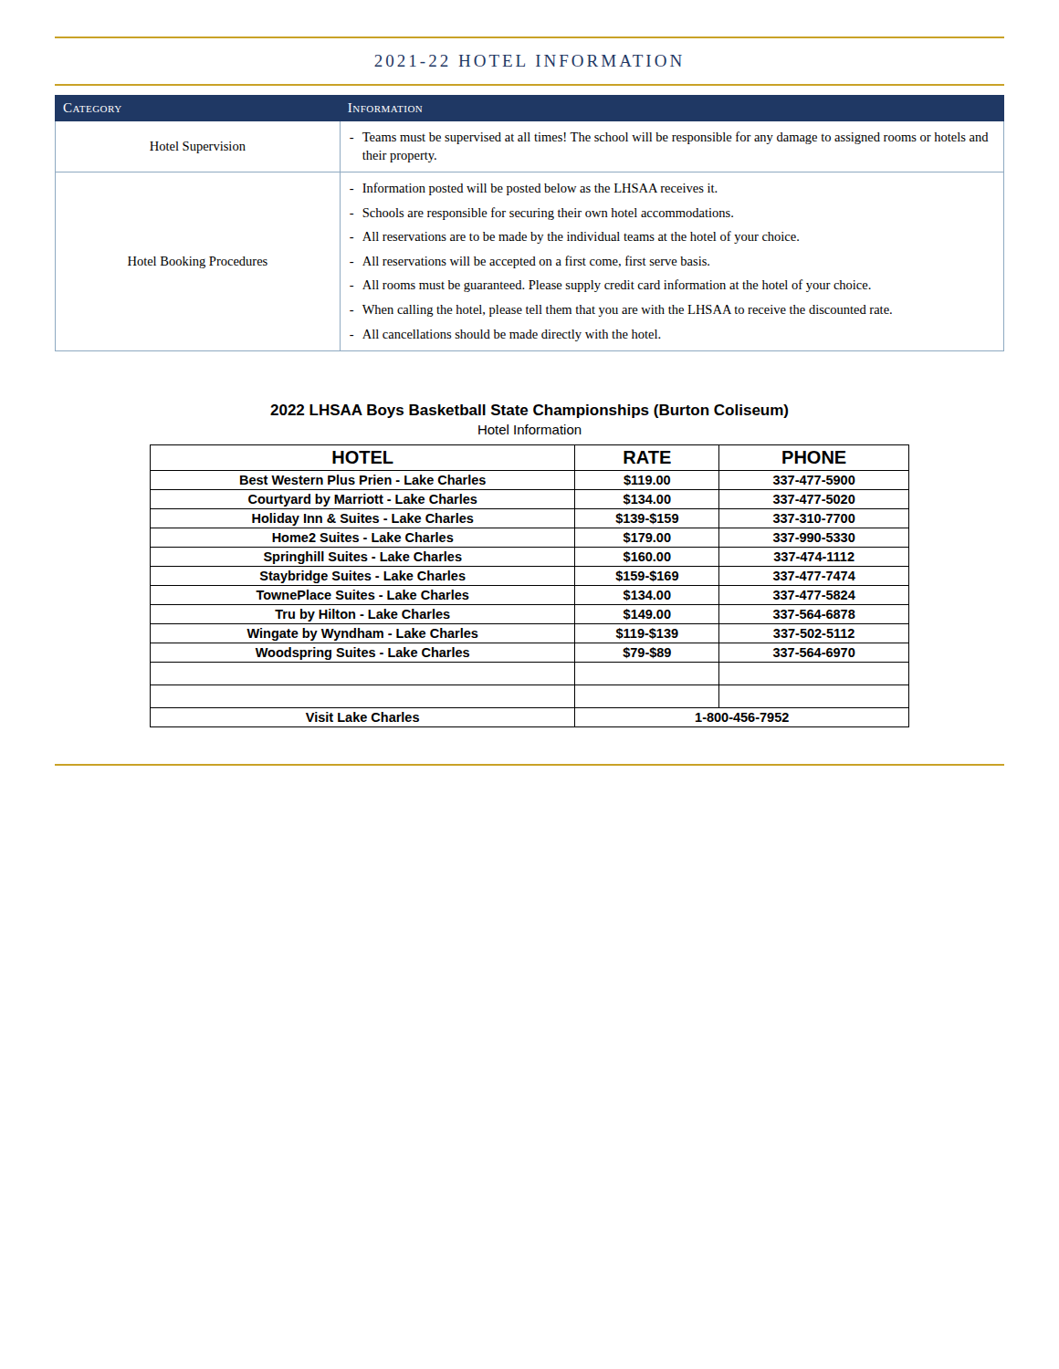2021-22 HOTEL INFORMATION
| Category | Information |
| --- | --- |
| Hotel Supervision | Teams must be supervised at all times! The school will be responsible for any damage to assigned rooms or hotels and their property. |
| Hotel Booking Procedures | Information posted will be posted below as the LHSAA receives it. Schools are responsible for securing their own hotel accommodations. All reservations are to be made by the individual teams at the hotel of your choice. All reservations will be accepted on a first come, first serve basis. All rooms must be guaranteed. Please supply credit card information at the hotel of your choice. When calling the hotel, please tell them that you are with the LHSAA to receive the discounted rate. All cancellations should be made directly with the hotel. |
2022 LHSAA Boys Basketball State Championships (Burton Coliseum)
Hotel Information
| HOTEL | RATE | PHONE |
| --- | --- | --- |
| Best Western Plus Prien - Lake Charles | $119.00 | 337-477-5900 |
| Courtyard by Marriott - Lake Charles | $134.00 | 337-477-5020 |
| Holiday Inn & Suites - Lake Charles | $139-$159 | 337-310-7700 |
| Home2 Suites - Lake Charles | $179.00 | 337-990-5330 |
| Springhill Suites - Lake Charles | $160.00 | 337-474-1112 |
| Staybridge Suites - Lake Charles | $159-$169 | 337-477-7474 |
| TownePlace Suites - Lake Charles | $134.00 | 337-477-5824 |
| Tru by Hilton - Lake Charles | $149.00 | 337-564-6878 |
| Wingate by Wyndham - Lake Charles | $119-$139 | 337-502-5112 |
| Woodspring Suites - Lake Charles | $79-$89 | 337-564-6970 |
| Visit Lake Charles | 1-800-456-7952 |